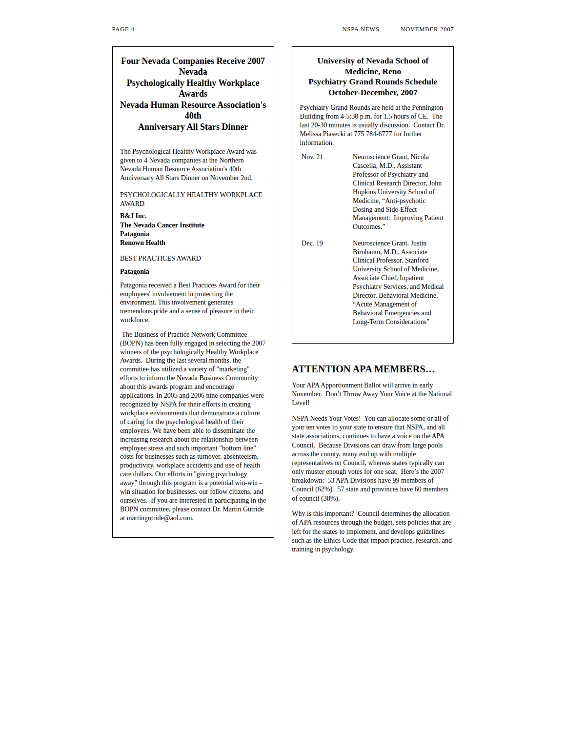PAGE 4
NSPA NEWS NOVEMBER 2007
Four Nevada Companies Receive 2007 Nevada
Psychologically Healthy Workplace Awards
Nevada Human Resource Association's 40th
Anniversary All Stars Dinner
The Psychological Healthy Workplace Award was given to 4 Nevada companies at the Northern Nevada Human Resource Association's 40th Anniversary All Stars Dinner on November 2nd.
PSYCHOLOGICALLY HEALTHY WORKPLACE AWARD
B&J Inc.
The Nevada Cancer Institute
Patagonia
Renown Health
BEST PRACTICES AWARD
Patagonia
Patagonia received a Best Practices Award for their employees' involvement in protecting the environment. This involvement generates tremendous pride and a sense of pleasure in their workforce.
The Business of Practice Network Committee (BOPN) has been fully engaged in selecting the 2007 winners of the psychologically Healthy Workplace Awards. During the last several months, the committee has utilized a variety of "marketing" efforts to inform the Nevada Business Community about this awards program and encourage applications. In 2005 and 2006 nine companies were recognized by NSPA for their efforts in creating workplace environments that demonstrate a culture of caring for the psychological health of their employees. We have been able to disseminate the increasing research about the relationship between employee stress and such important "bottom line" costs for businesses such as turnover, absenteeism, productivity, workplace accidents and use of health care dollars. Our efforts in "giving psychology away" through this program is a potential win-win -win situation for businesses, our fellow citizens, and ourselves. If you are interested in participating in the BOPN committee, please contact Dr. Martin Gutride at martingutride@aol.com.
University of Nevada School of Medicine, Reno
Psychiatry Grand Rounds Schedule
October-December, 2007
Psychiatry Grand Rounds are held at the Pennington Building from 4-5:30 p.m. for 1.5 hours of CE. The last 20-30 minutes is usually discussion. Contact Dr. Melissa Piasecki at 775 784-6777 for further information.
| Nov. 21 | Neuroscience Grant, Nicola Cascella, M.D., Assistant Professor of Psychiatry and Clinical Research Director, John Hopkins University School of Medicine, “Anti-psychotic Dosing and Side-Effect Management: Improving Patient Outcomes.” |
| Dec. 19 | Neuroscience Grant, Justin Birnbaum, M.D., Associate Clinical Professor, Stanford University School of Medicine, Associate Chief, Inpatient Psychiatry Services, and Medical Director, Behavioral Medicine, “Acute Management of Behavioral Emergencies and Long-Term Considerations” |
ATTENTION APA MEMBERS…
Your APA Apportionment Ballot will arrive in early November. Don’t Throw Away Your Voice at the National Level!
NSPA Needs Your Votes! You can allocate some or all of your ten votes to your state to ensure that NSPA, and all state associations, continues to have a voice on the APA Council. Because Divisions can draw from large pools across the county, many end up with multiple representatives on Council, whereas states typically can only muster enough votes for one seat. Here’s the 2007 breakdown: 53 APA Divisions have 99 members of Council (62%). 57 state and provinces have 60 members of council (38%).
Why is this important? Council determines the allocation of APA resources through the budget, sets policies that are left for the states to implement, and develops guidelines such as the Ethics Code that impact practice, research, and training in psychology.